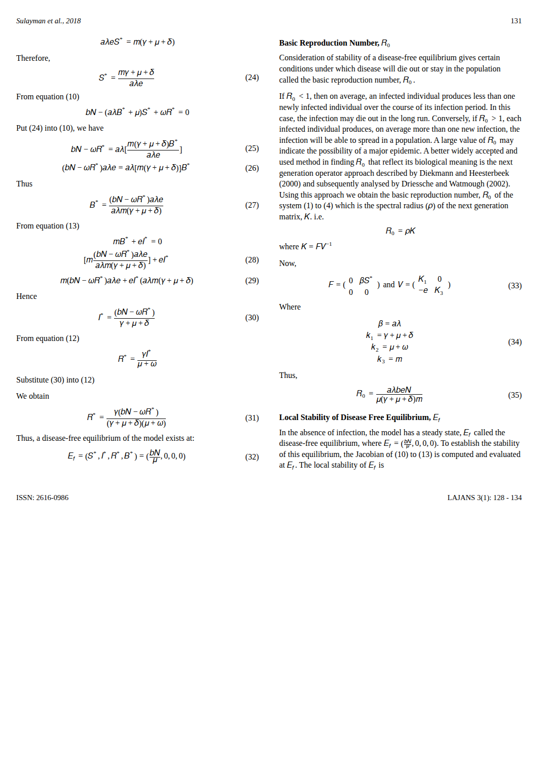Sulayman et al., 2018
131
aλeS* = m(γ+μ+δ)
Therefore,
S* = mγ+μ+δ aλe
(24)
From equation (10)
bN − (aλB*+μ) S* + ωR* =0
Put (24) into (10), we have
bN − ωR* = aλ [ m(γ+μ+δ)B* aλe ]
(25)
(bN−ωR*) aλe = aλ [m(γ+μ+δ)] B*
(26)
Thus
B* = (bN−ωR*)aλe aλm(γ+μ+δ)
(27)
From equation (13)
mB* + eI* =0
[ m (bN−ωR*)aλe aλm(γ+μ+δ) ] + eI*
(28)
m(bN−ωR*) aλe + eI* (aλm(γ+μ+δ)
(29)
Hence
I* = (bN−ωR*) γ+μ+δ
(30)
From equation (12)
R* = γI* μ+ω
Substitute (30) into (12)
We obtain
R* = γ(bN−ωR*) (γ+μ+δ)(μ+ω)
(31)
Thus, a disease-free equilibrium of the model exists at:
Ef = (S*,I*,R*,B*) = ( bNμ ,0,0,0 )
(32)
Basic Reproduction Number, R0
Consideration of stability of a disease-free equilibrium gives certain conditions under which disease will die out or stay in the population called the basic reproduction number, R0.
If R0<1, then on average, an infected individual produces less than one newly infected individual over the course of its infection period. In this case, the infection may die out in the long run. Conversely, if R0>1, each infected individual produces, on average more than one new infection, the infection will be able to spread in a population. A large value of R0 may indicate the possibility of a major epidemic. A better widely accepted and used method in finding R0 that reflect its biological meaning is the next generation operator approach described by Diekmann and Heesterbeek (2000) and subsequently analysed by Driessche and Watmough (2002). Using this approach we obtain the basic reproduction number, R0 of the system (1) to (4) which is the spectral radius (ρ) of the next generation matrix, K. i.e.
R0 = ρK
where K=FV−1
Now,
F = ( 0βS* 00 ) and V = ( K10 −eK3 )
(33)
Where
β=aλ k1=γ+μ+δ k2=μ+ω k3=m
(34)
Thus,
R0 = aλbeN μ(γ+μ+δ)m
(35)
Local Stability of Disease Free Equilibrium, Ef
In the absence of infection, the model has a steady state, Ef called the disease-free equilibrium, where Ef=(bNμ,0,0,0). To establish the stability of this equilibrium, the Jacobian of (10) to (13) is computed and evaluated at Ef. The local stability of Ef is
ISSN: 2616-0986
LAJANS 3(1): 128 - 134